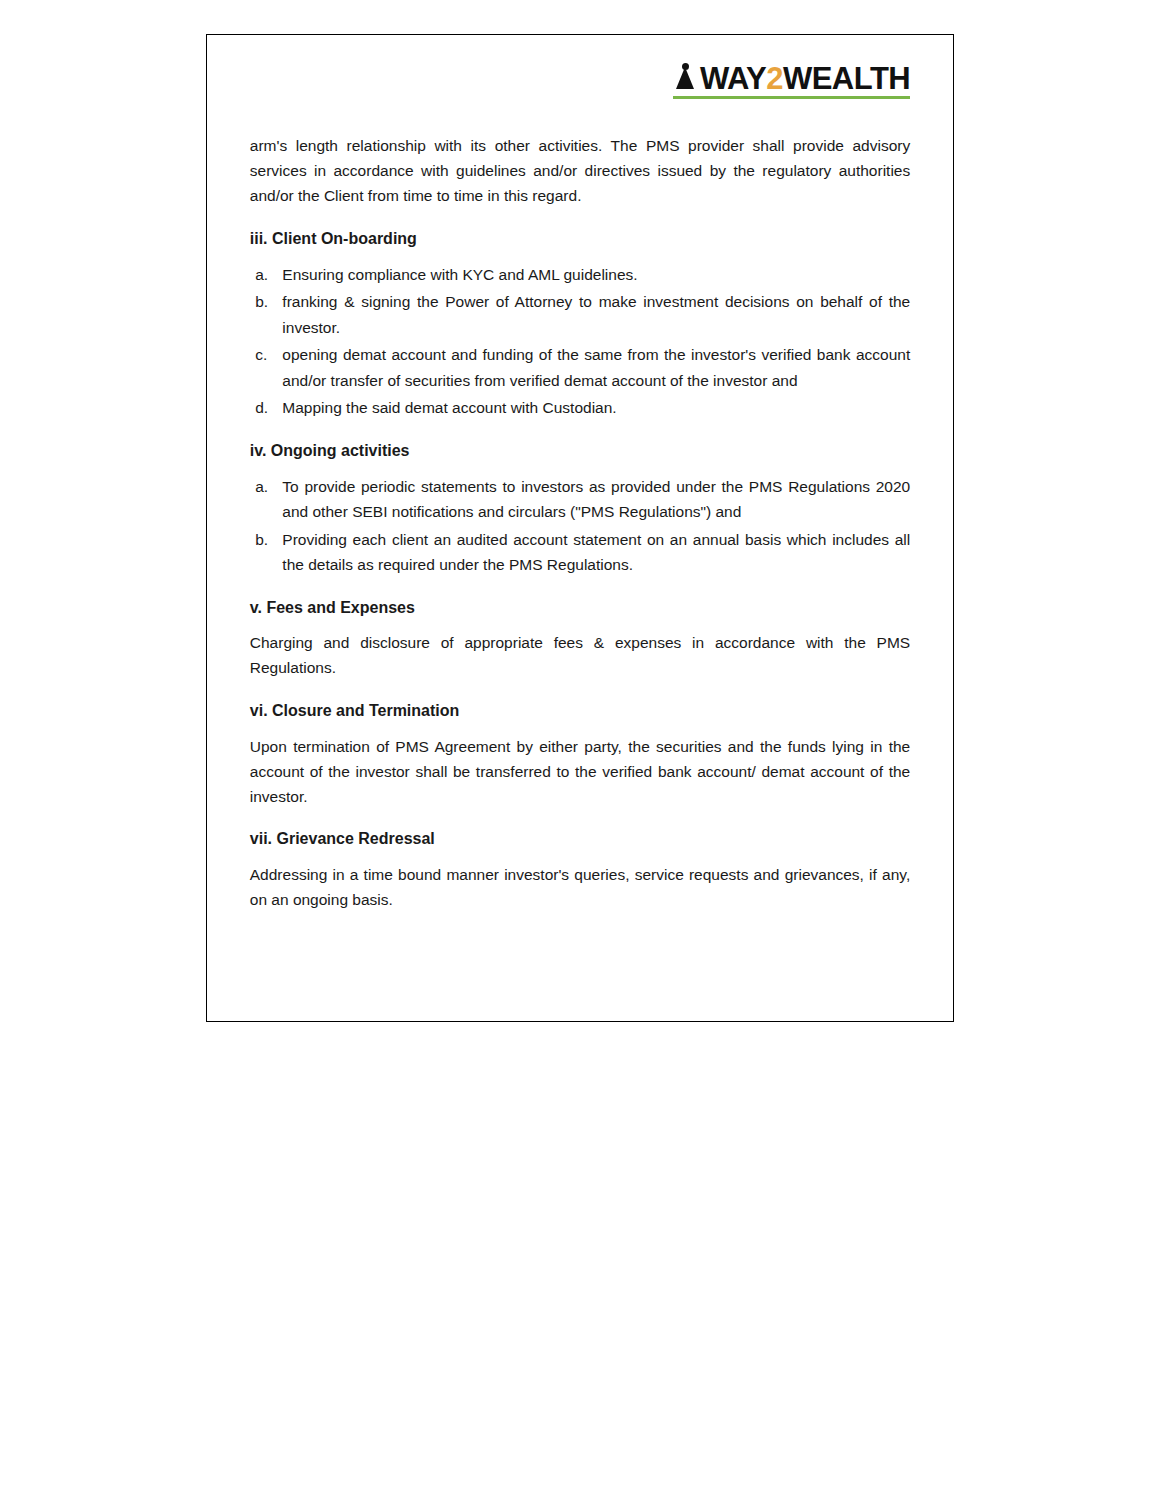WAY2 WEALTH
arm's length relationship with its other activities. The PMS provider shall provide advisory services in accordance with guidelines and/or directives issued by the regulatory authorities and/or the Client from time to time in this regard.
iii. Client On-boarding
Ensuring compliance with KYC and AML guidelines.
franking & signing the Power of Attorney to make investment decisions on behalf of the investor.
opening demat account and funding of the same from the investor's verified bank account and/or transfer of securities from verified demat account of the investor and
Mapping the said demat account with Custodian.
iv. Ongoing activities
To provide periodic statements to investors as provided under the PMS Regulations 2020 and other SEBI notifications and circulars ("PMS Regulations") and
Providing each client an audited account statement on an annual basis which includes all the details as required under the PMS Regulations.
v. Fees and Expenses
Charging and disclosure of appropriate fees & expenses in accordance with the PMS Regulations.
vi. Closure and Termination
Upon termination of PMS Agreement by either party, the securities and the funds lying in the account of the investor shall be transferred to the verified bank account/ demat account of the investor.
vii. Grievance Redressal
Addressing in a time bound manner investor's queries, service requests and grievances, if any, on an ongoing basis.